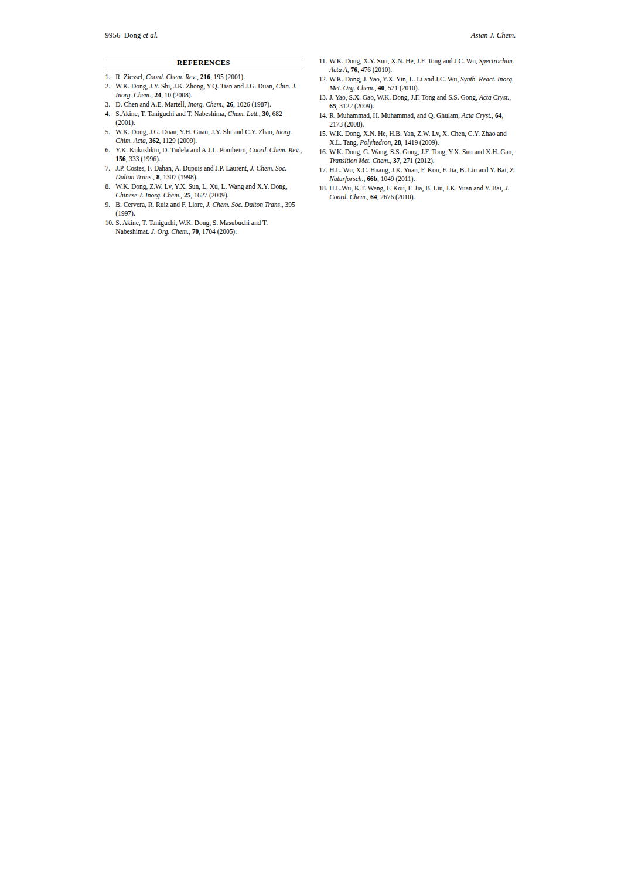9956 Dong et al.
Asian J. Chem.
REFERENCES
1. R. Ziessel, Coord. Chem. Rev., 216, 195 (2001).
2. W.K. Dong, J.Y. Shi, J.K. Zhong, Y.Q. Tian and J.G. Duan, Chin. J. Inorg. Chem., 24, 10 (2008).
3. D. Chen and A.E. Martell, Inorg. Chem., 26, 1026 (1987).
4. S.Akine, T. Taniguchi and T. Nabeshima, Chem. Lett., 30, 682 (2001).
5. W.K. Dong, J.G. Duan, Y.H. Guan, J.Y. Shi and C.Y. Zhao, Inorg. Chim. Acta, 362, 1129 (2009).
6. Y.K. Kukushkin, D. Tudela and A.J.L. Pombeiro, Coord. Chem. Rev., 156, 333 (1996).
7. J.P. Costes, F. Dahan, A. Dupuis and J.P. Laurent, J. Chem. Soc. Dalton Trans., 8, 1307 (1998).
8. W.K. Dong, Z.W. Lv, Y.X. Sun, L. Xu, L. Wang and X.Y. Dong, Chinese J. Inorg. Chem., 25, 1627 (2009).
9. B. Cervera, R. Ruiz and F. Llore, J. Chem. Soc. Dalton Trans., 395 (1997).
10. S. Akine, T. Taniguchi, W.K. Dong, S. Masubuchi and T. Nabeshimat. J. Org. Chem., 70, 1704 (2005).
11. W.K. Dong, X.Y. Sun, X.N. He, J.F. Tong and J.C. Wu, Spectrochim. Acta A, 76, 476 (2010).
12. W.K. Dong, J. Yao, Y.X. Yin, L. Li and J.C. Wu, Synth. React. Inorg. Met. Org. Chem., 40, 521 (2010).
13. J. Yao, S.X. Gao, W.K. Dong, J.F. Tong and S.S. Gong, Acta Cryst., 65, 3122 (2009).
14. R. Muhammad, H. Muhammad, and Q. Ghulam, Acta Cryst., 64, 2173 (2008).
15. W.K. Dong, X.N. He, H.B. Yan, Z.W. Lv, X. Chen, C.Y. Zhao and X.L. Tang, Polyhedron, 28, 1419 (2009).
16. W.K. Dong, G. Wang, S.S. Gong, J.F. Tong, Y.X. Sun and X.H. Gao, Transition Met. Chem., 37, 271 (2012).
17. H.L. Wu, X.C. Huang, J.K. Yuan, F. Kou, F. Jia, B. Liu and Y. Bai, Z. Naturforsch., 66b, 1049 (2011).
18. H.L.Wu, K.T. Wang, F. Kou, F. Jia, B. Liu, J.K. Yuan and Y. Bai, J. Coord. Chem., 64, 2676 (2010).